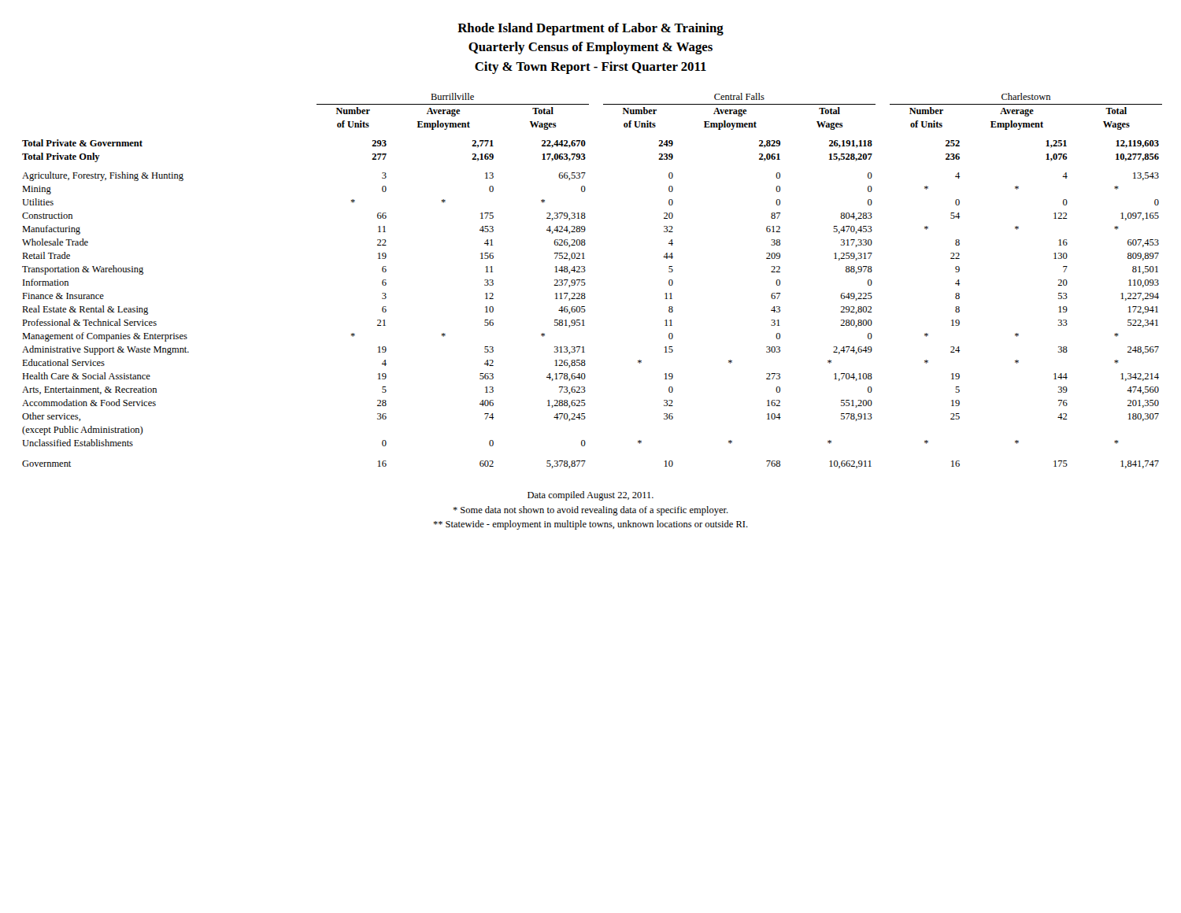Rhode Island Department of Labor & Training
Quarterly Census of Employment & Wages
City & Town Report - First Quarter 2011
| | Burrillville | | Central Falls | | Charlestown |
| --- | --- | --- | --- | --- | --- |
| | Number | Average | Total | | Number | Average | Total | | Number | Average | Total |
| | of Units | Employment | Wages | | of Units | Employment | Wages | | of Units | Employment | Wages |
| Total Private & Government | 293 | 2,771 | 22,442,670 | | 249 | 2,829 | 26,191,118 | | 252 | 1,251 | 12,119,603 |
| Total Private Only | 277 | 2,169 | 17,063,793 | | 239 | 2,061 | 15,528,207 | | 236 | 1,076 | 10,277,856 |
| Agriculture, Forestry, Fishing & Hunting | 3 | 13 | 66,537 | | 0 | 0 | 0 | | 4 | 4 | 13,543 |
| Mining | 0 | 0 | 0 | | 0 | 0 | 0 | | * | * | * |
| Utilities | * | * | * | | 0 | 0 | 0 | | 0 | 0 | 0 |
| Construction | 66 | 175 | 2,379,318 | | 20 | 87 | 804,283 | | 54 | 122 | 1,097,165 |
| Manufacturing | 11 | 453 | 4,424,289 | | 32 | 612 | 5,470,453 | | * | * | * |
| Wholesale Trade | 22 | 41 | 626,208 | | 4 | 38 | 317,330 | | 8 | 16 | 607,453 |
| Retail Trade | 19 | 156 | 752,021 | | 44 | 209 | 1,259,317 | | 22 | 130 | 809,897 |
| Transportation & Warehousing | 6 | 11 | 148,423 | | 5 | 22 | 88,978 | | 9 | 7 | 81,501 |
| Information | 6 | 33 | 237,975 | | 0 | 0 | 0 | | 4 | 20 | 110,093 |
| Finance & Insurance | 3 | 12 | 117,228 | | 11 | 67 | 649,225 | | 8 | 53 | 1,227,294 |
| Real Estate & Rental & Leasing | 6 | 10 | 46,605 | | 8 | 43 | 292,802 | | 8 | 19 | 172,941 |
| Professional & Technical Services | 21 | 56 | 581,951 | | 11 | 31 | 280,800 | | 19 | 33 | 522,341 |
| Management of Companies & Enterprises | * | * | * | | 0 | 0 | 0 | | * | * | * |
| Administrative Support & Waste Mngmnt. | 19 | 53 | 313,371 | | 15 | 303 | 2,474,649 | | 24 | 38 | 248,567 |
| Educational Services | 4 | 42 | 126,858 | | * | * | * | | * | * | * |
| Health Care & Social Assistance | 19 | 563 | 4,178,640 | | 19 | 273 | 1,704,108 | | 19 | 144 | 1,342,214 |
| Arts, Entertainment, & Recreation | 5 | 13 | 73,623 | | 0 | 0 | 0 | | 5 | 39 | 474,560 |
| Accommodation & Food Services | 28 | 406 | 1,288,625 | | 32 | 162 | 551,200 | | 19 | 76 | 201,350 |
| Other services, | 36 | 74 | 470,245 | | 36 | 104 | 578,913 | | 25 | 42 | 180,307 |
| (except Public Administration) | | | | | | | | | | | |
| Unclassified Establishments | 0 | 0 | 0 | | * | * | * | | * | * | * |
| Government | 16 | 602 | 5,378,877 | | 10 | 768 | 10,662,911 | | 16 | 175 | 1,841,747 |
Data compiled August 22, 2011.
* Some data not shown to avoid revealing data of a specific employer.
** Statewide - employment in multiple towns, unknown locations or outside RI.